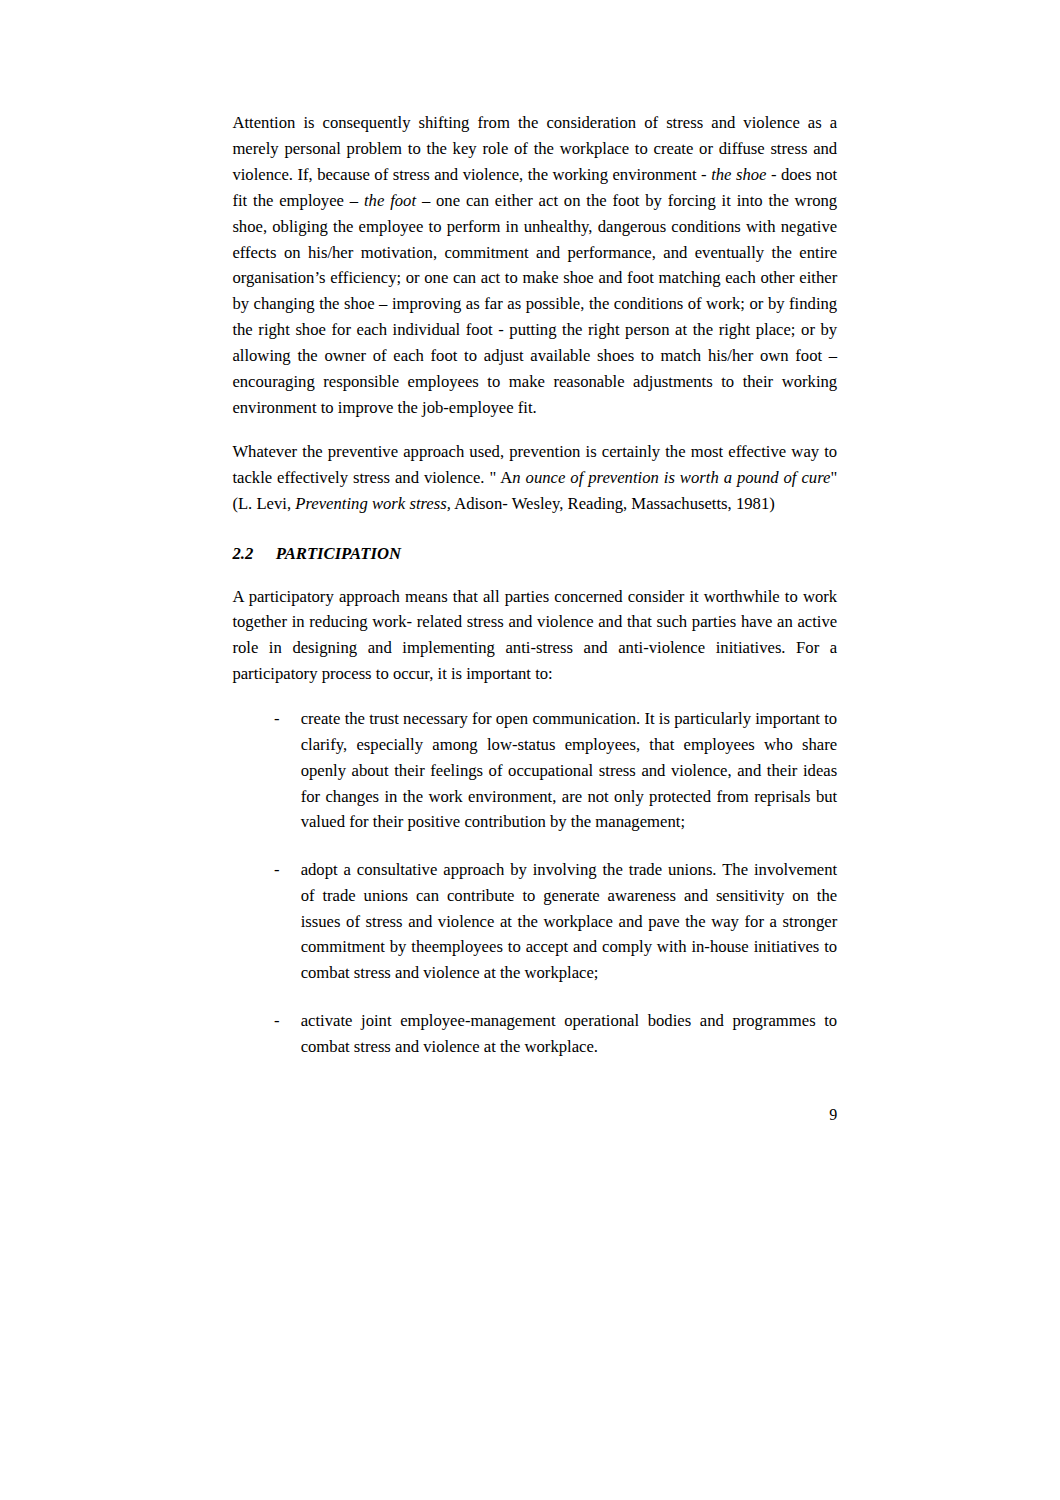Attention is consequently shifting from the consideration of stress and violence as a merely personal problem to the key role of the workplace to create or diffuse stress and violence. If, because of stress and violence, the working environment - the shoe - does not fit the employee – the foot – one can either act on the foot by forcing it into the wrong shoe, obliging the employee to perform in unhealthy, dangerous conditions with negative effects on his/her motivation, commitment and performance, and eventually the entire organisation’s efficiency; or one can act to make shoe and foot matching each other either by changing the shoe – improving as far as possible, the conditions of work; or by finding the right shoe for each individual foot - putting the right person at the right place; or by allowing the owner of each foot to adjust available shoes to match his/her own foot – encouraging responsible employees to make reasonable adjustments to their working environment to improve the job-employee fit.
Whatever the preventive approach used, prevention is certainly the most effective way to tackle effectively stress and violence. " An ounce of prevention is worth a pound of cure" (L. Levi, Preventing work stress, Adison- Wesley, Reading, Massachusetts, 1981)
2.2 PARTICIPATION
A participatory approach means that all parties concerned consider it worthwhile to work together in reducing work- related stress and violence and that such parties have an active role in designing and implementing anti-stress and anti-violence initiatives. For a participatory process to occur, it is important to:
create the trust necessary for open communication. It is particularly important to clarify, especially among low-status employees, that employees who share openly about their feelings of occupational stress and violence, and their ideas for changes in the work environment, are not only protected from reprisals but valued for their positive contribution by the management;
adopt a consultative approach by involving the trade unions. The involvement of trade unions can contribute to generate awareness and sensitivity on the issues of stress and violence at the workplace and pave the way for a stronger commitment by theemployees to accept and comply with in-house initiatives to combat stress and violence at the workplace;
activate joint employee-management operational bodies and programmes to combat stress and violence at the workplace.
9